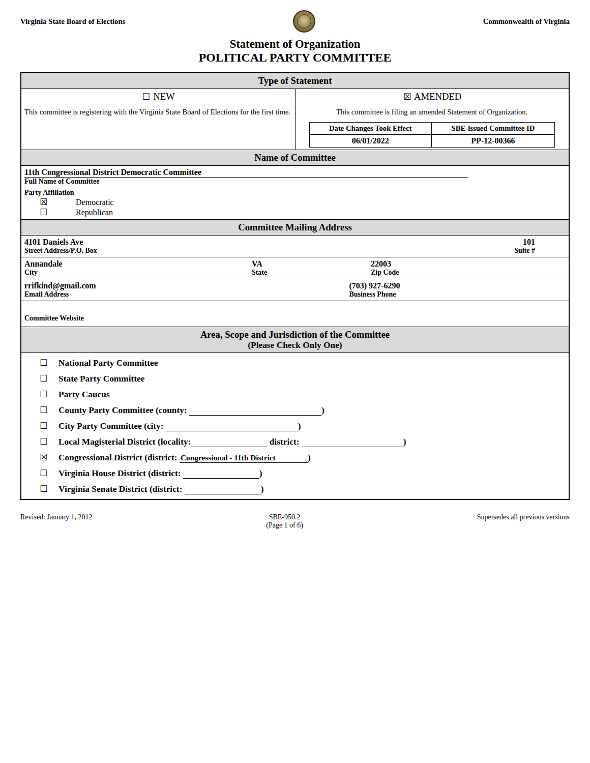Virginia State Board of Elections
Commonwealth of Virginia
Statement of OrganizationPOLITICAL PARTY COMMITTEE
| Type of Statement |
| ☐ NEW This committee is registering with the Virginia State Board of Elections for the first time. | ☒ AMENDED This committee is filing an amended Statement of Organization. / Date Changes Took Effect / SBE-issued Committee ID / / --- / --- / / 06/01/2022 / PP-12-00366 / |
| Name of Committee |
| 11th Congressional District Democratic Committee Full Name of Committee Party Affiliation ☒ Democratic ☐ Republican |
| Committee Mailing Address |
| 4101 Daniels Ave 101 Street Address/P.O. Box Suite # |
| Annandale VA 22003 City State Zip Code |
| rrifkind@gmail.com (703) 927-6290 Email Address Business Phone |
| Committee Website |
| Area, Scope and Jurisdiction of the Committee (Please Check Only One) |
| ☐ National Party Committee ☐ State Party Committee ☐ Party Caucus ☐ County Party Committee (county: ) ☐ City Party Committee (city: ) ☐ Local Magisterial District (locality: district: ) ☒ Congressional District (district: Congressional - 11th District ) ☐ Virginia House District (district: ) ☐ Virginia Senate District (district: ) |
Revised: January 1, 2012
SBE-950.2 (Page 1 of 6)
Supersedes all previous versions